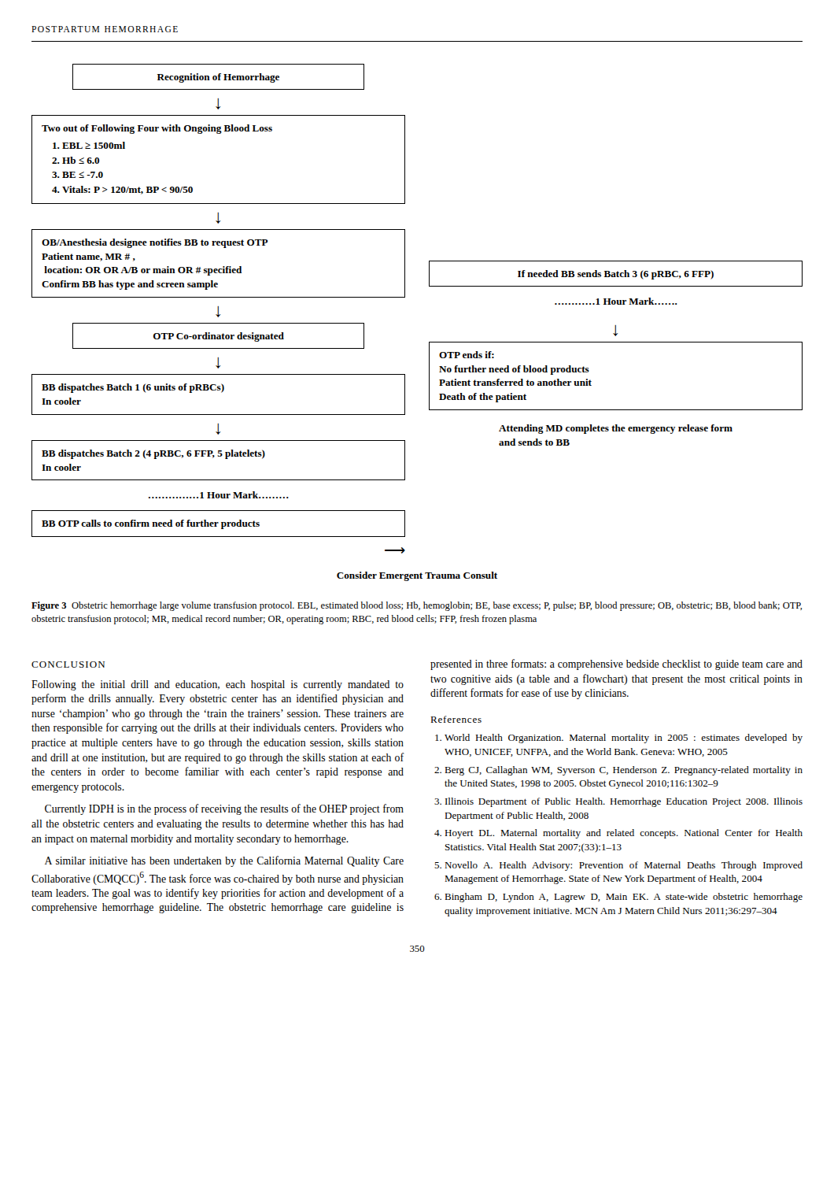Postpartum Hemorrhage
Recognition of Hemorrhage
↓
Two out of Following Four with Ongoing Blood Loss
EBL ≥ 1500ml
Hb ≤ 6.0
BE ≤ -7.0
Vitals: P > 120/mt, BP < 90/50
↓
OB/Anesthesia designee notifies BB to request OTP
Patient name, MR # ,
location: OR OR A/B or main OR # specified
Confirm BB has type and screen sample
↓
OTP Co-ordinator designated
↓
BB dispatches Batch 1 (6 units of pRBCs)
In cooler
↓
BB dispatches Batch 2 (4 pRBC, 6 FFP, 5 platelets)
In cooler
……………1 Hour Mark………
BB OTP calls to confirm need of further products
⟶
If needed BB sends Batch 3 (6 pRBC, 6 FFP)
…………1 Hour Mark…….
↓
OTP ends if:
No further need of blood products
Patient transferred to another unit
Death of the patient
Attending MD completes the emergency release form
and sends to BB
Consider Emergent Trauma Consult
Figure 3 Obstetric hemorrhage large volume transfusion protocol. EBL, estimated blood loss; Hb, hemoglobin; BE, base excess; P, pulse; BP, blood pressure; OB, obstetric; BB, blood bank; OTP, obstetric transfusion protocol; MR, medical record number; OR, operating room; RBC, red blood cells; FFP, fresh frozen plasma
Conclusion
Following the initial drill and education, each hospital is currently mandated to perform the drills annually. Every obstetric center has an identified physician and nurse ‘champion’ who go through the ‘train the trainers’ session. These trainers are then responsible for carrying out the drills at their individuals centers. Providers who practice at multiple centers have to go through the education session, skills station and drill at one institution, but are required to go through the skills station at each of the centers in order to become familiar with each center’s rapid response and emergency protocols.
Currently IDPH is in the process of receiving the results of the OHEP project from all the obstetric centers and evaluating the results to determine whether this has had an impact on maternal morbidity and mortality secondary to hemorrhage.
A similar initiative has been undertaken by the California Maternal Quality Care Collaborative (CMQCC)6. The task force was co-chaired by both nurse and physician team leaders. The goal was to identify key priorities for action and development of a comprehensive hemorrhage guideline. The obstetric hemorrhage care guideline is presented in three formats: a comprehensive bedside checklist to guide team care and two cognitive aids (a table and a flowchart) that present the most critical points in different formats for ease of use by clinicians.
References
World Health Organization. Maternal mortality in 2005 : estimates developed by WHO, UNICEF, UNFPA, and the World Bank. Geneva: WHO, 2005
Berg CJ, Callaghan WM, Syverson C, Henderson Z. Pregnancy-related mortality in the United States, 1998 to 2005. Obstet Gynecol 2010;116:1302–9
Illinois Department of Public Health. Hemorrhage Education Project 2008. Illinois Department of Public Health, 2008
Hoyert DL. Maternal mortality and related concepts. National Center for Health Statistics. Vital Health Stat 2007;(33):1–13
Novello A. Health Advisory: Prevention of Maternal Deaths Through Improved Management of Hemorrhage. State of New York Department of Health, 2004
Bingham D, Lyndon A, Lagrew D, Main EK. A state-wide obstetric hemorrhage quality improvement initiative. MCN Am J Matern Child Nurs 2011;36:297–304
350